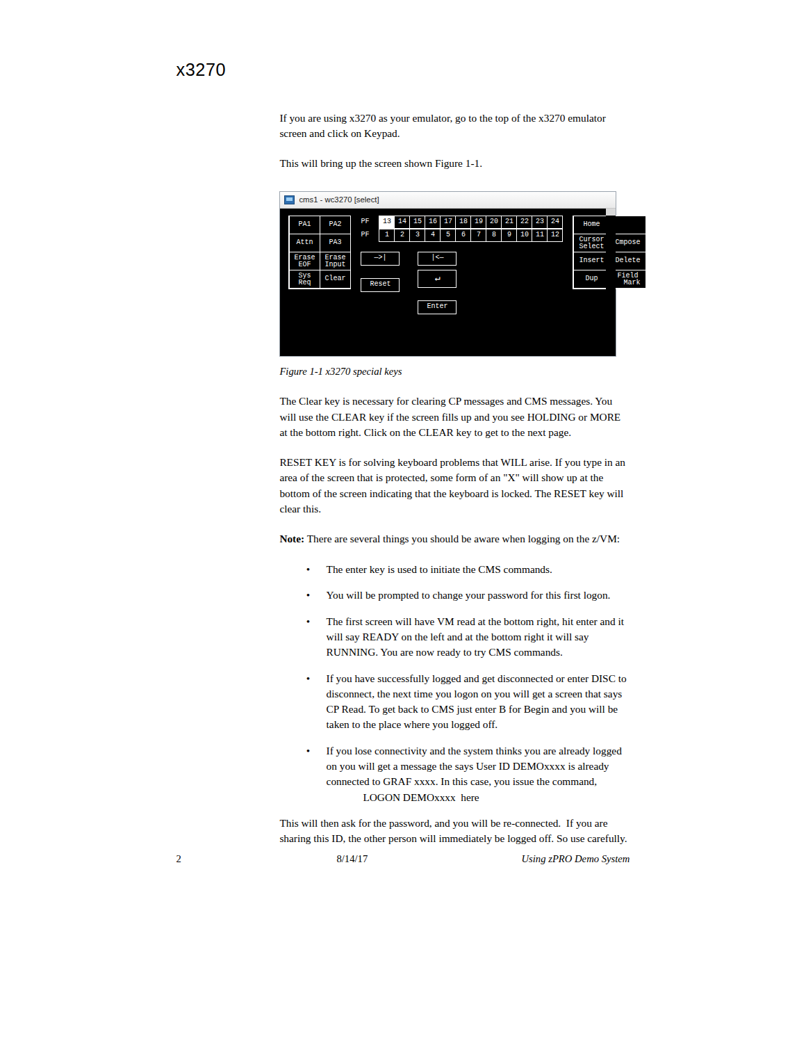x3270
If you are using x3270 as your emulator, go to the top of the x3270 emulator screen and click on Keypad.
This will bring up the screen shown Figure 1-1.
cms1 - wc3270 [select]
PA1
PA2
Attn
PA3
Erase EOF
Erase Input
Sys Req
Clear
PF
13
14
15
16
17
18
19
20
21
22
23
24
PF
1
2
3
4
5
6
7
8
9
10
11
12
—>|
Reset
|<—
↵
Enter
Home
Cursor Select
Cmpose
Insert
Delete
Dup
Field Mark
Figure 1-1 x3270 special keys
The Clear key is necessary for clearing CP messages and CMS messages. You will use the CLEAR key if the screen fills up and you see HOLDING or MORE at the bottom right. Click on the CLEAR key to get to the next page.
RESET KEY is for solving keyboard problems that WILL arise. If you type in an area of the screen that is protected, some form of an "X" will show up at the bottom of the screen indicating that the keyboard is locked. The RESET key will clear this.
Note: There are several things you should be aware when logging on the z/VM:
The enter key is used to initiate the CMS commands.
You will be prompted to change your password for this first logon.
The first screen will have VM read at the bottom right, hit enter and it will say READY on the left and at the bottom right it will say RUNNING. You are now ready to try CMS commands.
If you have successfully logged and get disconnected or enter DISC to disconnect, the next time you logon on you will get a screen that says CP Read. To get back to CMS just enter B for Begin and you will be taken to the place where you logged off.
If you lose connectivity and the system thinks you are already logged on you will get a message the says User ID DEMOxxxx is already connected to GRAF xxxx. In this case, you issue the command, LOGON DEMOxxxx here
This will then ask for the password, and you will be re-connected. If you are sharing this ID, the other person will immediately be logged off. So use carefully.
2
8/14/17
Using zPRO Demo System